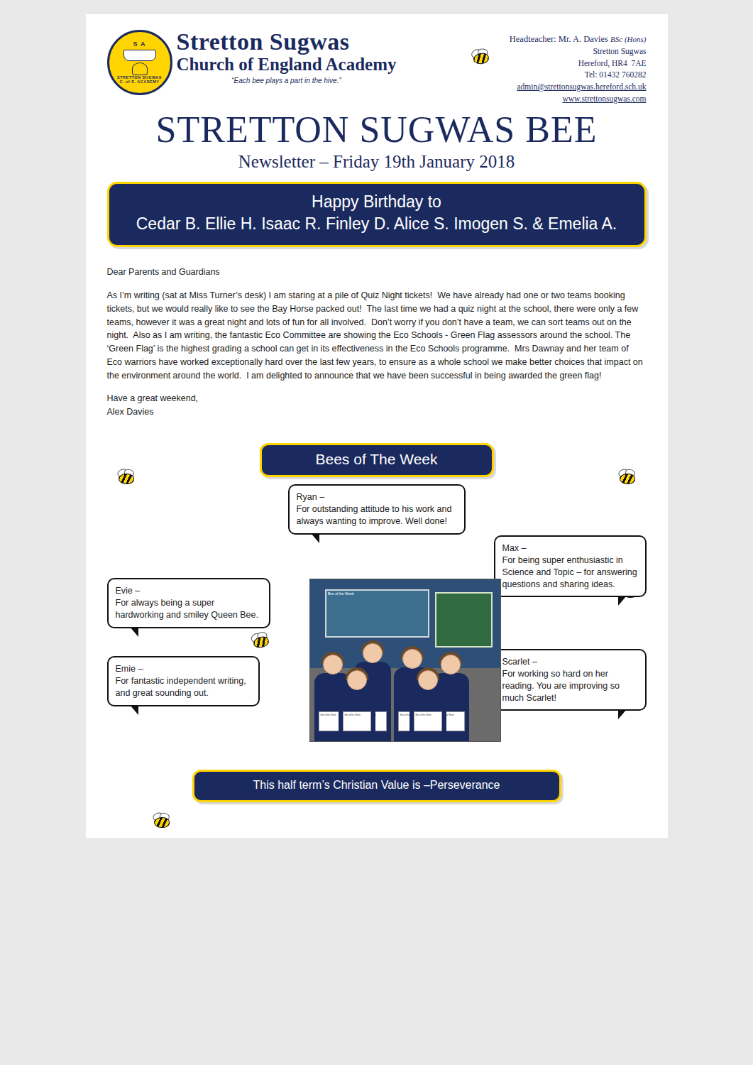S A
STRETTON SUGWAS
C. of E. ACADEMY
Stretton Sugwas
Church of England Academy
“Each bee plays a part in the hive.”
Headteacher: Mr. A. Davies BSc (Hons)
Stretton Sugwas
Hereford, HR4 7AE
Tel: 01432 760282
admin@strettonsugwas.hereford.sch.uk
www.strettonsugwas.com
STRETTON SUGWAS BEE
Newsletter – Friday 19th January 2018
Happy Birthday to
Cedar B. Ellie H. Isaac R. Finley D. Alice S. Imogen S. & Emelia A.
Dear Parents and Guardians
As I’m writing (sat at Miss Turner’s desk) I am staring at a pile of Quiz Night tickets! We have already had one or two teams booking tickets, but we would really like to see the Bay Horse packed out! The last time we had a quiz night at the school, there were only a few teams, however it was a great night and lots of fun for all involved. Don’t worry if you don’t have a team, we can sort teams out on the night. Also as I am writing, the fantastic Eco Committee are showing the Eco Schools - Green Flag assessors around the school. The ‘Green Flag’ is the highest grading a school can get in its effectiveness in the Eco Schools programme. Mrs Dawnay and her team of Eco warriors have worked exceptionally hard over the last few years, to ensure as a whole school we make better choices that impact on the environment around the world. I am delighted to announce that we have been successful in being awarded the green flag!
Have a great weekend,
Alex Davies
Bees of The Week
Ryan –
For outstanding attitude to his work and always wanting to improve. Well done!
Max –
For being super enthusiastic in Science and Topic – for answering questions and sharing ideas.
Evie –
For always being a super hardworking and smiley Queen Bee.
Emie –
For fantastic independent writing, and great sounding out.
Scarlet –
For working so hard on her reading. You are improving so much Scarlet!
Bee of the Week
Bee of the Week
Bee of the Week
Bee of the Week
Bee of the Week
Bee of the Week
Bee of the Week
This half term’s Christian Value is –Perseverance